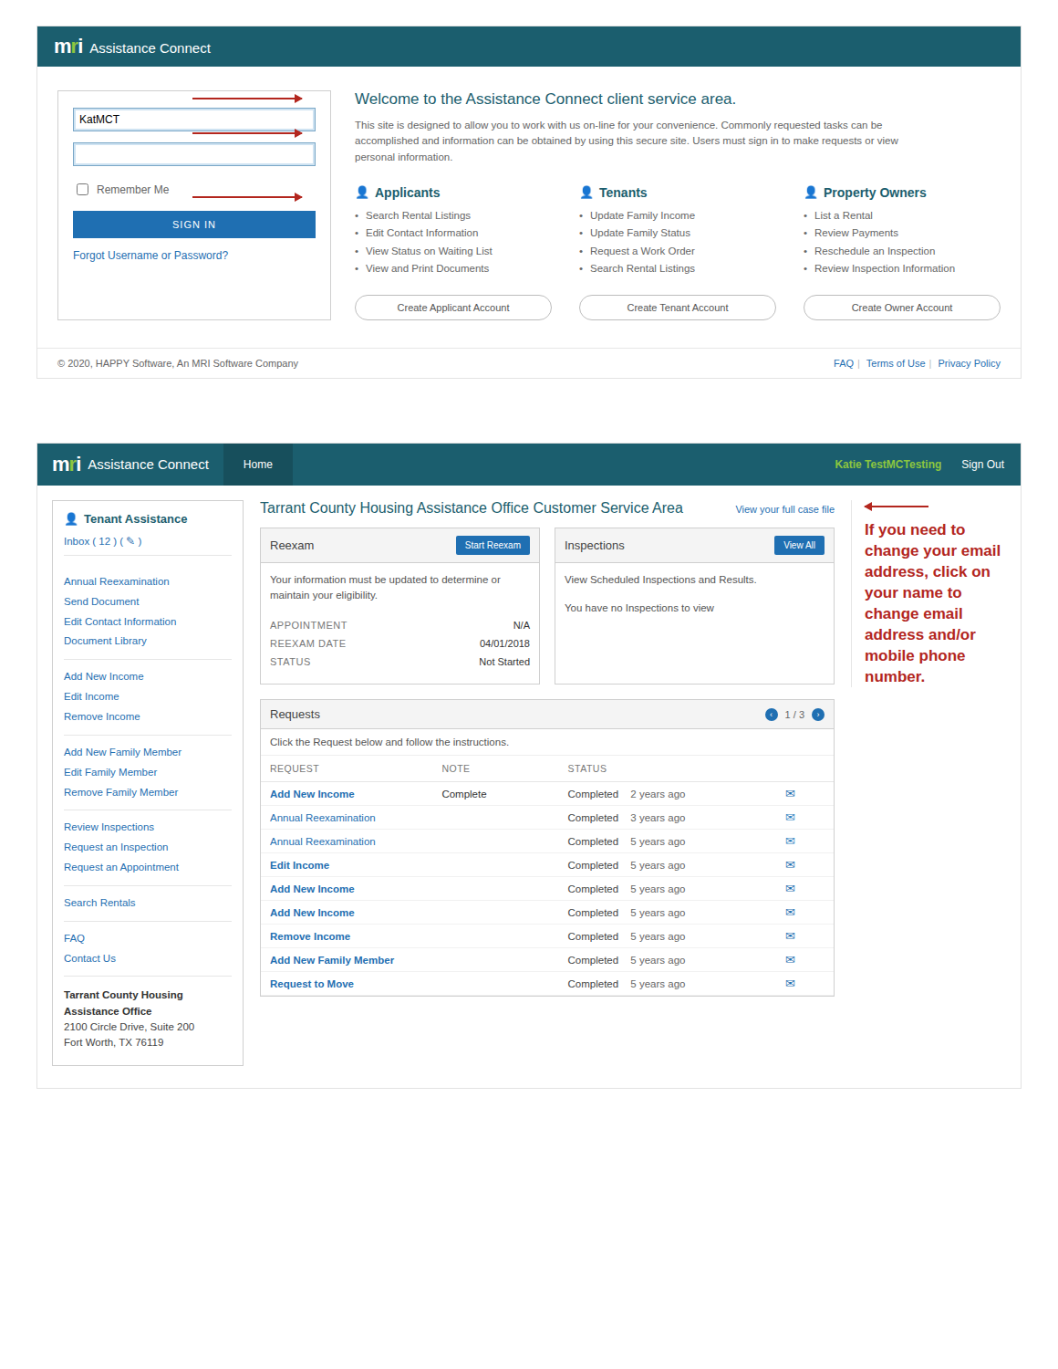mri Assistance Connect
Remember Me SIGN IN Forgot Username or Password?
Welcome to the Assistance Connect client service area.
This site is designed to allow you to work with us on-line for your convenience. Commonly requested tasks can be accomplished and information can be obtained by using this secure site. Users must sign in to make requests or view personal information.
👤 Applicants
Search Rental Listings
Edit Contact Information
View Status on Waiting List
View and Print Documents
Create Applicant Account
👤 Tenants
Update Family Income
Update Family Status
Request a Work Order
Search Rental Listings
Create Tenant Account
👤 Property Owners
List a Rental
Review Payments
Reschedule an Inspection
Review Inspection Information
Create Owner Account
© 2020, HAPPY Software, An MRI Software Company
FAQ| Terms of Use| Privacy Policy
mri Assistance Connect
Home
Katie TestMCTesting Sign Out
👤 Tenant Assistance
Inbox ( 12 ) ( ✎ )
Annual Reexamination Send Document Edit Contact Information Document Library
Add New Income Edit Income Remove Income
Add New Family Member Edit Family Member Remove Family Member
Review Inspections Request an Inspection Request an Appointment
Search Rentals
FAQ Contact Us
Tarrant County Housing Assistance Office 2100 Circle Drive, Suite 200
Fort Worth, TX 76119
Tarrant County Housing Assistance Office Customer Service Area View your full case file
Reexam Start Reexam
Your information must be updated to determine or maintain your eligibility.
APPOINTMENT N/A
REEXAM DATE 04/01/2018
STATUS Not Started
Inspections View All
View Scheduled Inspections and Results.
You have no Inspections to view
Requests ‹ 1 / 3 ›
Click the Request below and follow the instructions.
| REQUEST | NOTE | STATUS | |
| --- | --- | --- | --- |
| Add New Income | Complete | Completed 2 years ago | ✉ |
| Annual Reexamination | | Completed 3 years ago | ✉ |
| Annual Reexamination | | Completed 5 years ago | ✉ |
| Edit Income | | Completed 5 years ago | ✉ |
| Add New Income | | Completed 5 years ago | ✉ |
| Add New Income | | Completed 5 years ago | ✉ |
| Remove Income | | Completed 5 years ago | ✉ |
| Add New Family Member | | Completed 5 years ago | ✉ |
| Request to Move | | Completed 5 years ago | ✉ |
If you need to change your email address, click on your name to change email address and/or mobile phone number.